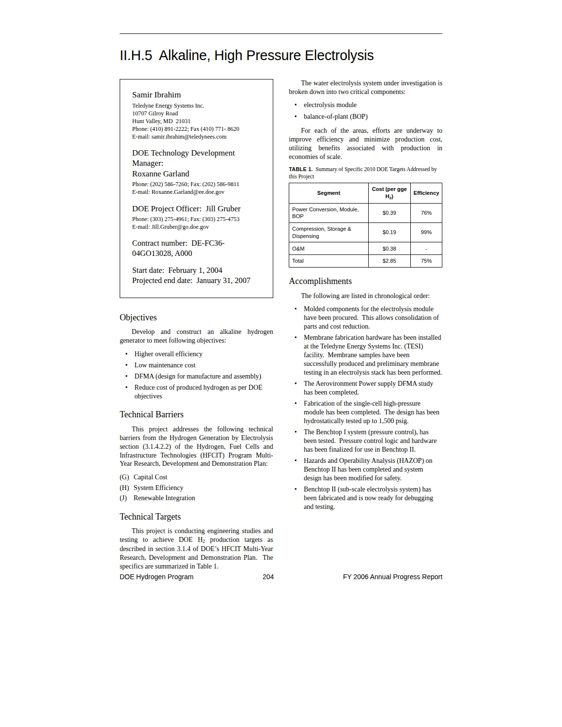II.H.5 Alkaline, High Pressure Electrolysis
Samir Ibrahim
Teledyne Energy Systems Inc.
10707 Gilroy Road
Hunt Valley, MD 21031
Phone: (410) 891-2222; Fax (410) 771- 8620
E-mail: samir.ibrahim@teledynees.com
DOE Technology Development Manager:
Roxanne Garland
Phone: (202) 586-7260; Fax: (202) 586-9811
E-mail: Roxanne.Garland@ee.doe.gov
DOE Project Officer: Jill Gruber
Phone: (303) 275-4961; Fax: (303) 275-4753
E-mail: Jill.Gruber@go.doe.gov
Contract number: DE-FC36-04GO13028, A000
Start date: February 1, 2004
Projected end date: January 31, 2007
Objectives
Develop and construct an alkaline hydrogen generator to meet following objectives:
Higher overall efficiency
Low maintenance cost
DFMA (design for manufacture and assembly)
Reduce cost of produced hydrogen as per DOE objectives
Technical Barriers
This project addresses the following technical barriers from the Hydrogen Generation by Electrolysis section (3.1.4.2.2) of the Hydrogen, Fuel Cells and Infrastructure Technologies (HFCIT) Program Multi-Year Research, Development and Demonstration Plan:
(G) Capital Cost
(H) System Efficiency
(J) Renewable Integration
Technical Targets
This project is conducting engineering studies and testing to achieve DOE H2 production targets as described in section 3.1.4 of DOE’s HFCIT Multi-Year Research, Development and Demonstration Plan. The specifics are summarized in Table 1.
The water electrolysis system under investigation is broken down into two critical components:
electrolysis module
balance-of-plant (BOP)
For each of the areas, efforts are underway to improve efficiency and minimize production cost, utilizing benefits associated with production in economies of scale.
TABLE 1. Summary of Specific 2010 DOE Targets Addressed by this Project
| Segment | Cost (per gge H 2 ) | Efficiency |
| --- | --- | --- |
| Power Conversion, Module, BOP | $0.39 | 76% |
| Compression, Storage & Dispensing | $0.19 | 99% |
| O&M | $0.38 | - |
| Total | $2.85 | 75% |
Accomplishments
The following are listed in chronological order:
Molded components for the electrolysis module have been procured. This allows consolidation of parts and cost reduction.
Membrane fabrication hardware has been installed at the Teledyne Energy Systems Inc. (TESI) facility. Membrane samples have been successfully produced and preliminary membrane testing in an electrolysis stack has been performed.
The Aerovironment Power supply DFMA study has been completed.
Fabrication of the single-cell high-pressure module has been completed. The design has been hydrostatically tested up to 1,500 psig.
The Benchtop I system (pressure control), has been tested. Pressure control logic and hardware has been finalized for use in Benchtop II.
Hazards and Operability Analysis (HAZOP) on Benchtop II has been completed and system design has been modified for safety.
Benchtop II (sub-scale electrolysis system) has been fabricated and is now ready for debugging and testing.
DOE Hydrogen Program
204
FY 2006 Annual Progress Report